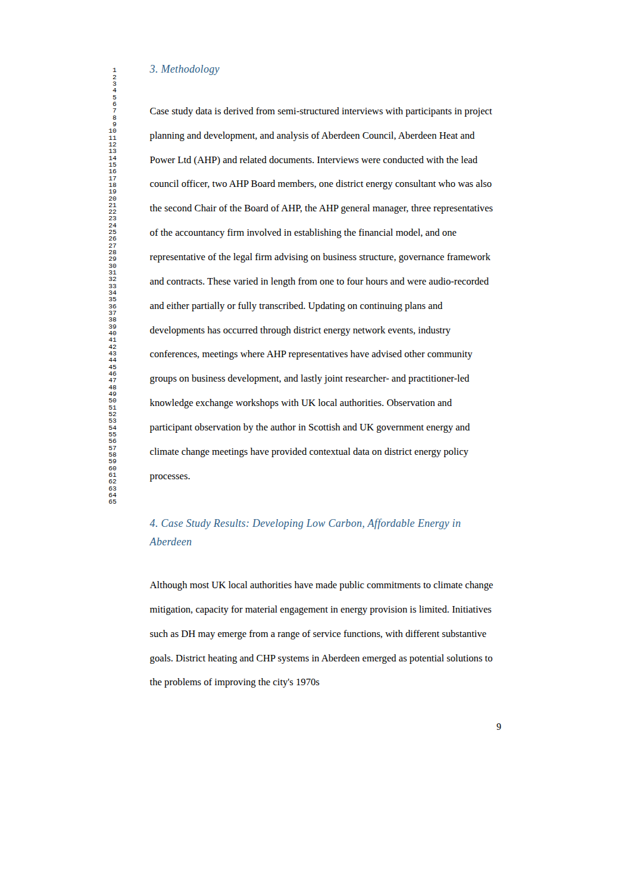12345678910 11121314151617181920 21222324252627282930 31323334353637383940 41424344454647484950 51525354555657585960 6162636465
3. Methodology
Case study data is derived from semi-structured interviews with participants in project planning and development, and analysis of Aberdeen Council, Aberdeen Heat and Power Ltd (AHP) and related documents. Interviews were conducted with the lead council officer, two AHP Board members, one district energy consultant who was also the second Chair of the Board of AHP, the AHP general manager, three representatives of the accountancy firm involved in establishing the financial model, and one representative of the legal firm advising on business structure, governance framework and contracts. These varied in length from one to four hours and were audio-recorded and either partially or fully transcribed. Updating on continuing plans and developments has occurred through district energy network events, industry conferences, meetings where AHP representatives have advised other community groups on business development, and lastly joint researcher- and practitioner-led knowledge exchange workshops with UK local authorities. Observation and participant observation by the author in Scottish and UK government energy and climate change meetings have provided contextual data on district energy policy processes.
4. Case Study Results: Developing Low Carbon, Affordable Energy in Aberdeen
Although most UK local authorities have made public commitments to climate change mitigation, capacity for material engagement in energy provision is limited. Initiatives such as DH may emerge from a range of service functions, with different substantive goals. District heating and CHP systems in Aberdeen emerged as potential solutions to the problems of improving the city's 1970s
9